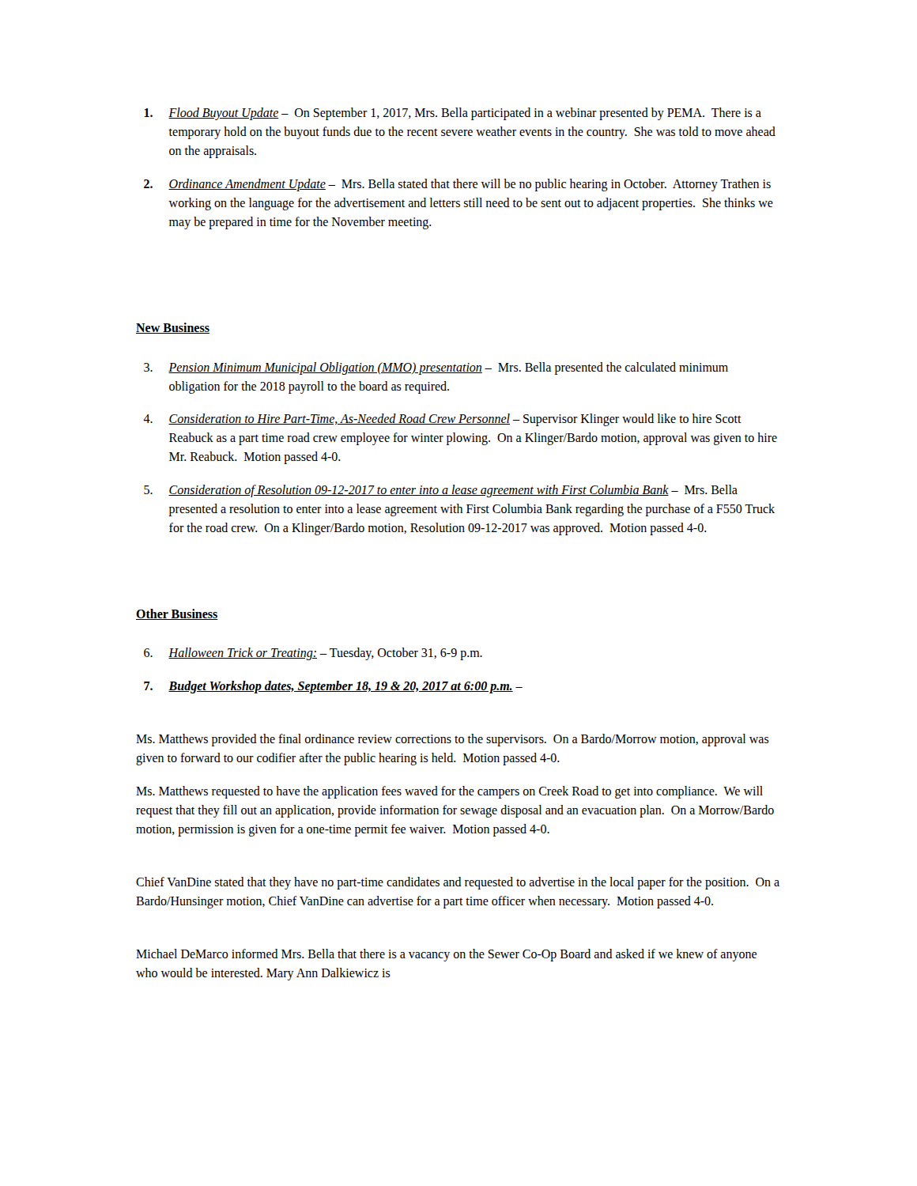Flood Buyout Update – On September 1, 2017, Mrs. Bella participated in a webinar presented by PEMA. There is a temporary hold on the buyout funds due to the recent severe weather events in the country. She was told to move ahead on the appraisals.
Ordinance Amendment Update – Mrs. Bella stated that there will be no public hearing in October. Attorney Trathen is working on the language for the advertisement and letters still need to be sent out to adjacent properties. She thinks we may be prepared in time for the November meeting.
New Business
Pension Minimum Municipal Obligation (MMO) presentation – Mrs. Bella presented the calculated minimum obligation for the 2018 payroll to the board as required.
Consideration to Hire Part-Time, As-Needed Road Crew Personnel – Supervisor Klinger would like to hire Scott Reabuck as a part time road crew employee for winter plowing. On a Klinger/Bardo motion, approval was given to hire Mr. Reabuck. Motion passed 4-0.
Consideration of Resolution 09-12-2017 to enter into a lease agreement with First Columbia Bank – Mrs. Bella presented a resolution to enter into a lease agreement with First Columbia Bank regarding the purchase of a F550 Truck for the road crew. On a Klinger/Bardo motion, Resolution 09-12-2017 was approved. Motion passed 4-0.
Other Business
Halloween Trick or Treating: – Tuesday, October 31, 6-9 p.m.
Budget Workshop dates, September 18, 19 & 20, 2017 at 6:00 p.m. –
Ms. Matthews provided the final ordinance review corrections to the supervisors. On a Bardo/Morrow motion, approval was given to forward to our codifier after the public hearing is held. Motion passed 4-0.
Ms. Matthews requested to have the application fees waved for the campers on Creek Road to get into compliance. We will request that they fill out an application, provide information for sewage disposal and an evacuation plan. On a Morrow/Bardo motion, permission is given for a one-time permit fee waiver. Motion passed 4-0.
Chief VanDine stated that they have no part-time candidates and requested to advertise in the local paper for the position. On a Bardo/Hunsinger motion, Chief VanDine can advertise for a part time officer when necessary. Motion passed 4-0.
Michael DeMarco informed Mrs. Bella that there is a vacancy on the Sewer Co-Op Board and asked if we knew of anyone who would be interested. Mary Ann Dalkiewicz is